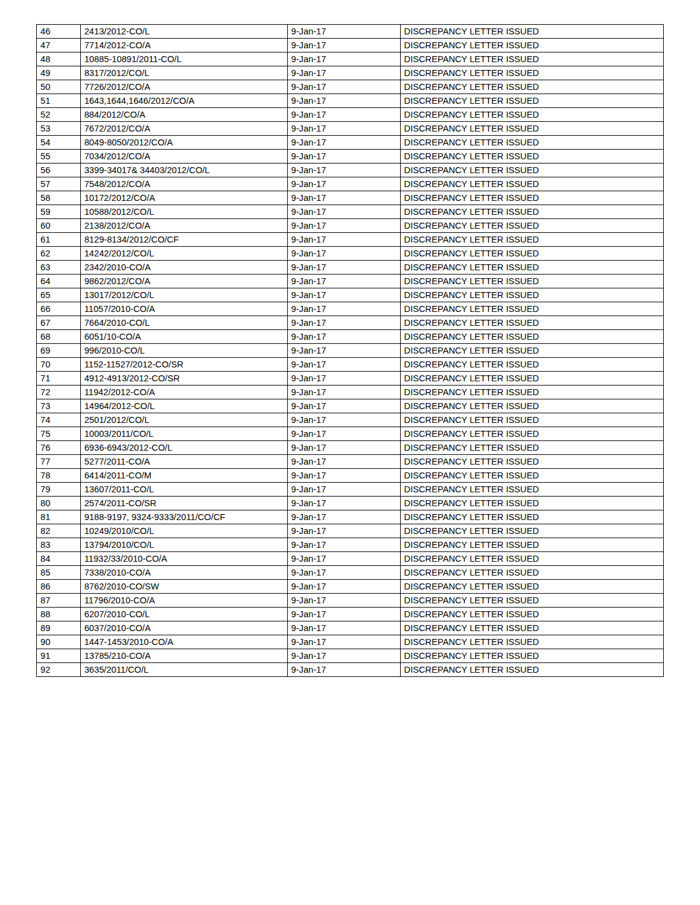| 46 | 2413/2012-CO/L | 9-Jan-17 | DISCREPANCY LETTER ISSUED |
| 47 | 7714/2012-CO/A | 9-Jan-17 | DISCREPANCY LETTER ISSUED |
| 48 | 10885-10891/2011-CO/L | 9-Jan-17 | DISCREPANCY LETTER ISSUED |
| 49 | 8317/2012/CO/L | 9-Jan-17 | DISCREPANCY LETTER ISSUED |
| 50 | 7726/2012/CO/A | 9-Jan-17 | DISCREPANCY LETTER ISSUED |
| 51 | 1643,1644,1646/2012/CO/A | 9-Jan-17 | DISCREPANCY LETTER ISSUED |
| 52 | 884/2012/CO/A | 9-Jan-17 | DISCREPANCY LETTER ISSUED |
| 53 | 7672/2012/CO/A | 9-Jan-17 | DISCREPANCY LETTER ISSUED |
| 54 | 8049-8050/2012/CO/A | 9-Jan-17 | DISCREPANCY LETTER ISSUED |
| 55 | 7034/2012/CO/A | 9-Jan-17 | DISCREPANCY LETTER ISSUED |
| 56 | 3399-34017& 34403/2012/CO/L | 9-Jan-17 | DISCREPANCY LETTER ISSUED |
| 57 | 7548/2012/CO/A | 9-Jan-17 | DISCREPANCY LETTER ISSUED |
| 58 | 10172/2012/CO/A | 9-Jan-17 | DISCREPANCY LETTER ISSUED |
| 59 | 10588/2012/CO/L | 9-Jan-17 | DISCREPANCY LETTER ISSUED |
| 60 | 2138/2012/CO/A | 9-Jan-17 | DISCREPANCY LETTER ISSUED |
| 61 | 8129-8134/2012/CO/CF | 9-Jan-17 | DISCREPANCY LETTER ISSUED |
| 62 | 14242/2012/CO/L | 9-Jan-17 | DISCREPANCY LETTER ISSUED |
| 63 | 2342/2010-CO/A | 9-Jan-17 | DISCREPANCY LETTER ISSUED |
| 64 | 9862/2012/CO/A | 9-Jan-17 | DISCREPANCY LETTER ISSUED |
| 65 | 13017/2012/CO/L | 9-Jan-17 | DISCREPANCY LETTER ISSUED |
| 66 | 11057/2010-CO/A | 9-Jan-17 | DISCREPANCY LETTER ISSUED |
| 67 | 7664/2010-CO/L | 9-Jan-17 | DISCREPANCY LETTER ISSUED |
| 68 | 6051/10-CO/A | 9-Jan-17 | DISCREPANCY LETTER ISSUED |
| 69 | 996/2010-CO/L | 9-Jan-17 | DISCREPANCY LETTER ISSUED |
| 70 | 1152-11527/2012-CO/SR | 9-Jan-17 | DISCREPANCY LETTER ISSUED |
| 71 | 4912-4913/2012-CO/SR | 9-Jan-17 | DISCREPANCY LETTER ISSUED |
| 72 | 11942/2012-CO/A | 9-Jan-17 | DISCREPANCY LETTER ISSUED |
| 73 | 14964/2012-CO/L | 9-Jan-17 | DISCREPANCY LETTER ISSUED |
| 74 | 2501/2012/CO/L | 9-Jan-17 | DISCREPANCY LETTER ISSUED |
| 75 | 10003/2011/CO/L | 9-Jan-17 | DISCREPANCY LETTER ISSUED |
| 76 | 6936-6943/2012-CO/L | 9-Jan-17 | DISCREPANCY LETTER ISSUED |
| 77 | 5277/2011-CO/A | 9-Jan-17 | DISCREPANCY LETTER ISSUED |
| 78 | 6414/2011-CO/M | 9-Jan-17 | DISCREPANCY LETTER ISSUED |
| 79 | 13607/2011-CO/L | 9-Jan-17 | DISCREPANCY LETTER ISSUED |
| 80 | 2574/2011-CO/SR | 9-Jan-17 | DISCREPANCY LETTER ISSUED |
| 81 | 9188-9197, 9324-9333/2011/CO/CF | 9-Jan-17 | DISCREPANCY LETTER ISSUED |
| 82 | 10249/2010/CO/L | 9-Jan-17 | DISCREPANCY LETTER ISSUED |
| 83 | 13794/2010/CO/L | 9-Jan-17 | DISCREPANCY LETTER ISSUED |
| 84 | 11932/33/2010-CO/A | 9-Jan-17 | DISCREPANCY LETTER ISSUED |
| 85 | 7338/2010-CO/A | 9-Jan-17 | DISCREPANCY LETTER ISSUED |
| 86 | 8762/2010-CO/SW | 9-Jan-17 | DISCREPANCY LETTER ISSUED |
| 87 | 11796/2010-CO/A | 9-Jan-17 | DISCREPANCY LETTER ISSUED |
| 88 | 6207/2010-CO/L | 9-Jan-17 | DISCREPANCY LETTER ISSUED |
| 89 | 6037/2010-CO/A | 9-Jan-17 | DISCREPANCY LETTER ISSUED |
| 90 | 1447-1453/2010-CO/A | 9-Jan-17 | DISCREPANCY LETTER ISSUED |
| 91 | 13785/210-CO/A | 9-Jan-17 | DISCREPANCY LETTER ISSUED |
| 92 | 3635/2011/CO/L | 9-Jan-17 | DISCREPANCY LETTER ISSUED |